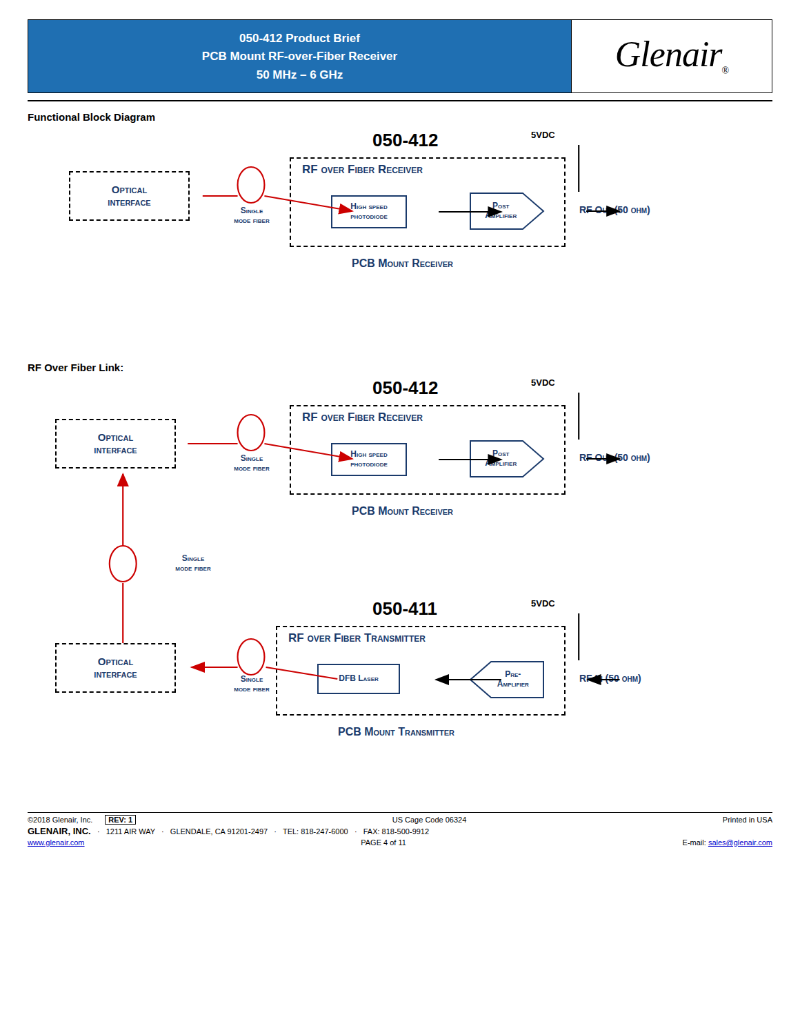050-412 Product Brief
PCB Mount RF-over-Fiber Receiver
50 MHz – 6 GHz
Glenair®
Functional Block Diagram
Optical
interface
050-412
5VDC
RF over Fiber Receiver
High speed
photodiode
Post
Amplifier
PCB Mount Receiver
Single
mode fiber
RF Out (50 ohm)
RF Over Fiber Link:
Optical
interface
050-412
5VDC
RF over Fiber Receiver
High speed
photodiode
Post
Amplifier
PCB Mount Receiver
Single
mode fiber
RF Out (50 ohm)
Single
mode fiber
050-411
5VDC
RF over Fiber Transmitter
DFB Laser
Pre-
Amplifier
PCB Mount Transmitter
Single
mode fiber
RF In (50 ohm)
Optical
interface
©2018 Glenair, Inc.REV: 1
US Cage Code 06324
Printed in USA
GLENAIR, INC. · 1211 AIR WAY · GLENDALE, CA 91201-2497 · TEL: 818-247-6000 · FAX: 818-500-9912
www.glenair.com
PAGE 4 of 11
E-mail: sales@glenair.com